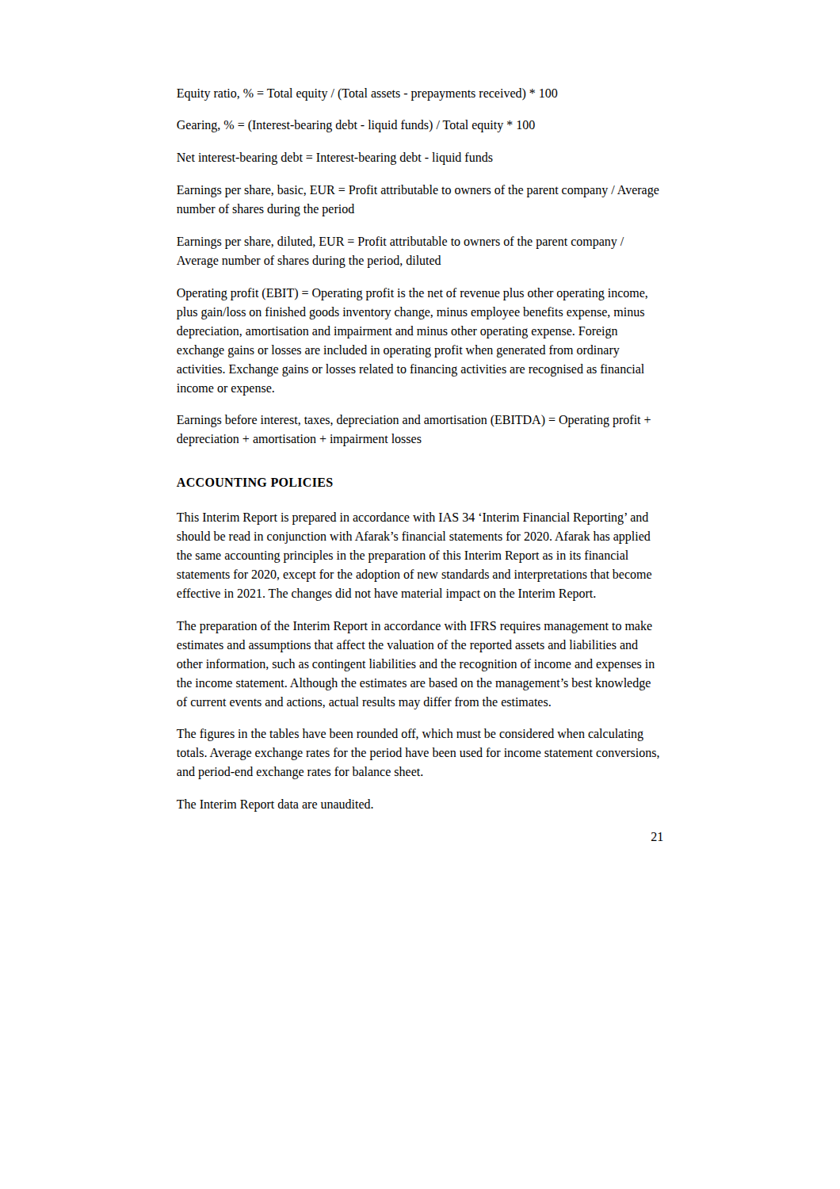Equity ratio, % = Total equity / (Total assets - prepayments received) * 100
Gearing, % = (Interest-bearing debt - liquid funds) / Total equity * 100
Net interest-bearing debt = Interest-bearing debt - liquid funds
Earnings per share, basic, EUR = Profit attributable to owners of the parent company / Average number of shares during the period
Earnings per share, diluted, EUR = Profit attributable to owners of the parent company / Average number of shares during the period, diluted
Operating profit (EBIT) = Operating profit is the net of revenue plus other operating income, plus gain/loss on finished goods inventory change, minus employee benefits expense, minus depreciation, amortisation and impairment and minus other operating expense. Foreign exchange gains or losses are included in operating profit when generated from ordinary activities. Exchange gains or losses related to financing activities are recognised as financial income or expense.
Earnings before interest, taxes, depreciation and amortisation (EBITDA) = Operating profit + depreciation + amortisation + impairment losses
ACCOUNTING POLICIES
This Interim Report is prepared in accordance with IAS 34 ‘Interim Financial Reporting’ and should be read in conjunction with Afarak’s financial statements for 2020. Afarak has applied the same accounting principles in the preparation of this Interim Report as in its financial statements for 2020, except for the adoption of new standards and interpretations that become effective in 2021. The changes did not have material impact on the Interim Report.
The preparation of the Interim Report in accordance with IFRS requires management to make estimates and assumptions that affect the valuation of the reported assets and liabilities and other information, such as contingent liabilities and the recognition of income and expenses in the income statement. Although the estimates are based on the management’s best knowledge of current events and actions, actual results may differ from the estimates.
The figures in the tables have been rounded off, which must be considered when calculating totals. Average exchange rates for the period have been used for income statement conversions, and period-end exchange rates for balance sheet.
The Interim Report data are unaudited.
21